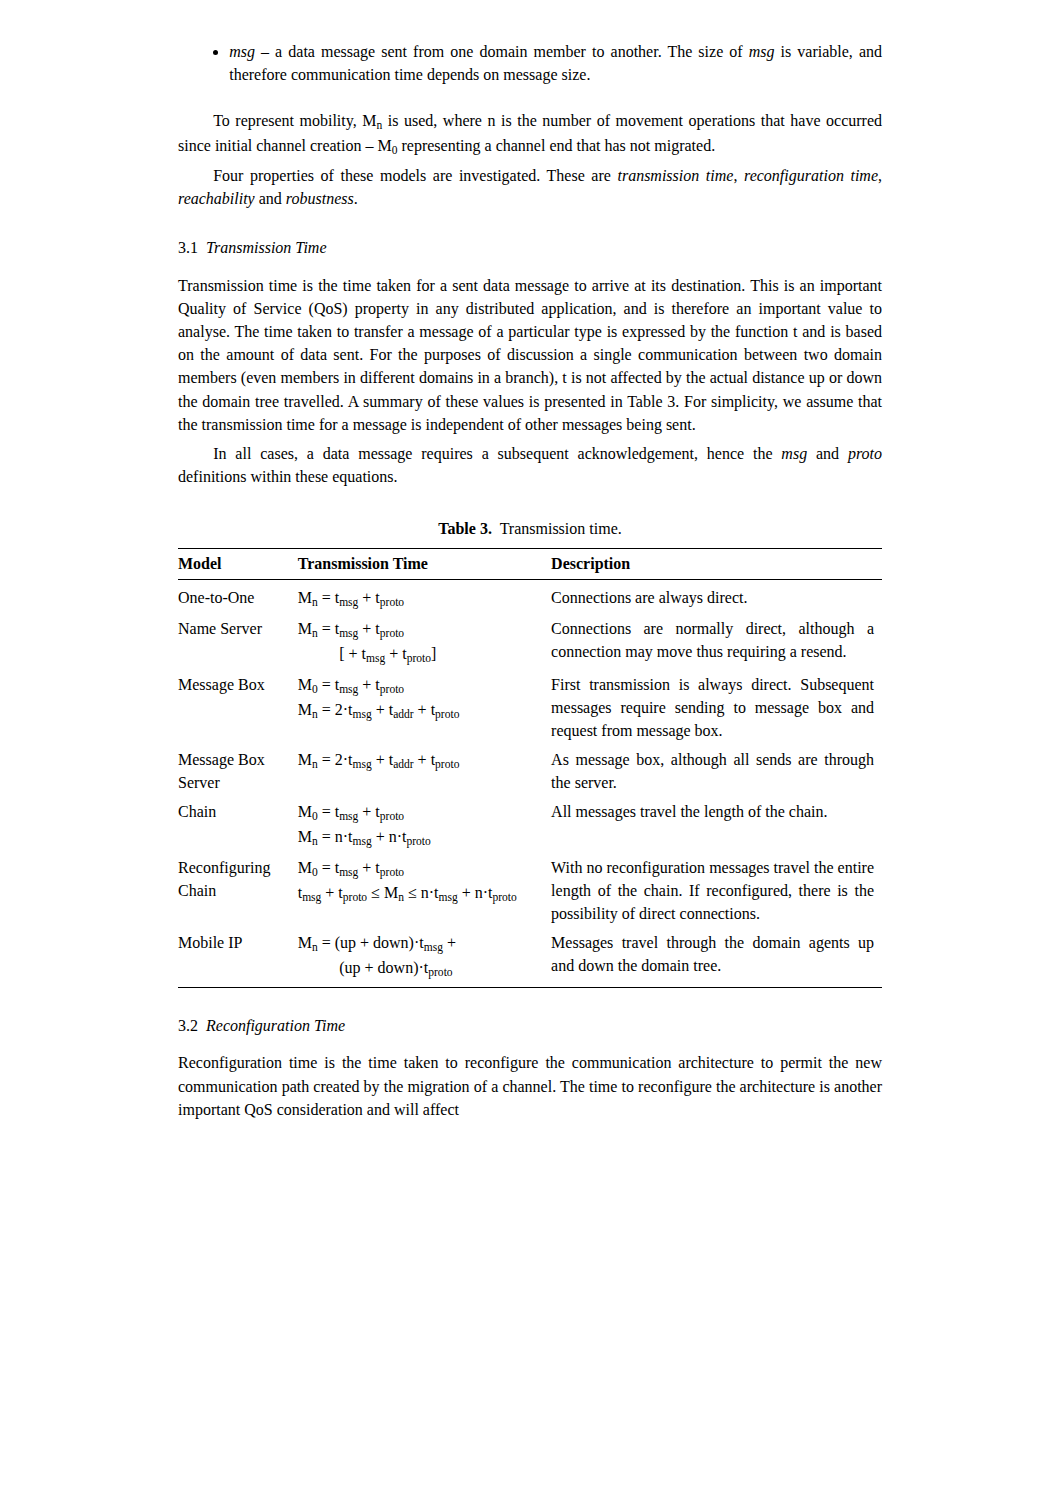msg – a data message sent from one domain member to another. The size of msg is variable, and therefore communication time depends on message size.
To represent mobility, Mn is used, where n is the number of movement operations that have occurred since initial channel creation – M0 representing a channel end that has not migrated.
Four properties of these models are investigated. These are transmission time, reconfiguration time, reachability and robustness.
3.1 Transmission Time
Transmission time is the time taken for a sent data message to arrive at its destination. This is an important Quality of Service (QoS) property in any distributed application, and is therefore an important value to analyse. The time taken to transfer a message of a particular type is expressed by the function t and is based on the amount of data sent. For the purposes of discussion a single communication between two domain members (even members in different domains in a branch), t is not affected by the actual distance up or down the domain tree travelled. A summary of these values is presented in Table 3. For simplicity, we assume that the transmission time for a message is independent of other messages being sent.
In all cases, a data message requires a subsequent acknowledgement, hence the msg and proto definitions within these equations.
Table 3. Transmission time.
| Model | Transmission Time | Description |
| --- | --- | --- |
| One-to-One | M n = t msg + t proto | Connections are always direct. |
| Name Server | M n = t msg + t proto [ + t msg + t proto ] | Connections are normally direct, although a connection may move thus requiring a resend. |
| Message Box | M 0 = t msg + t proto M n = 2·t msg + t addr + t proto | First transmission is always direct. Subsequent messages require sending to message box and request from message box. |
| Message Box Server | M n = 2·t msg + t addr + t proto | As message box, although all sends are through the server. |
| Chain | M 0 = t msg + t proto M n = n·t msg + n·t proto | All messages travel the length of the chain. |
| Reconfiguring Chain | M 0 = t msg + t proto t msg + t proto ≤ M n ≤ n·t msg + n·t proto | With no reconfiguration messages travel the entire length of the chain. If reconfigured, there is the possibility of direct connections. |
| Mobile IP | M n = (up + down)·t msg + (up + down)·t proto | Messages travel through the domain agents up and down the domain tree. |
3.2 Reconfiguration Time
Reconfiguration time is the time taken to reconfigure the communication architecture to permit the new communication path created by the migration of a channel. The time to reconfigure the architecture is another important QoS consideration and will affect